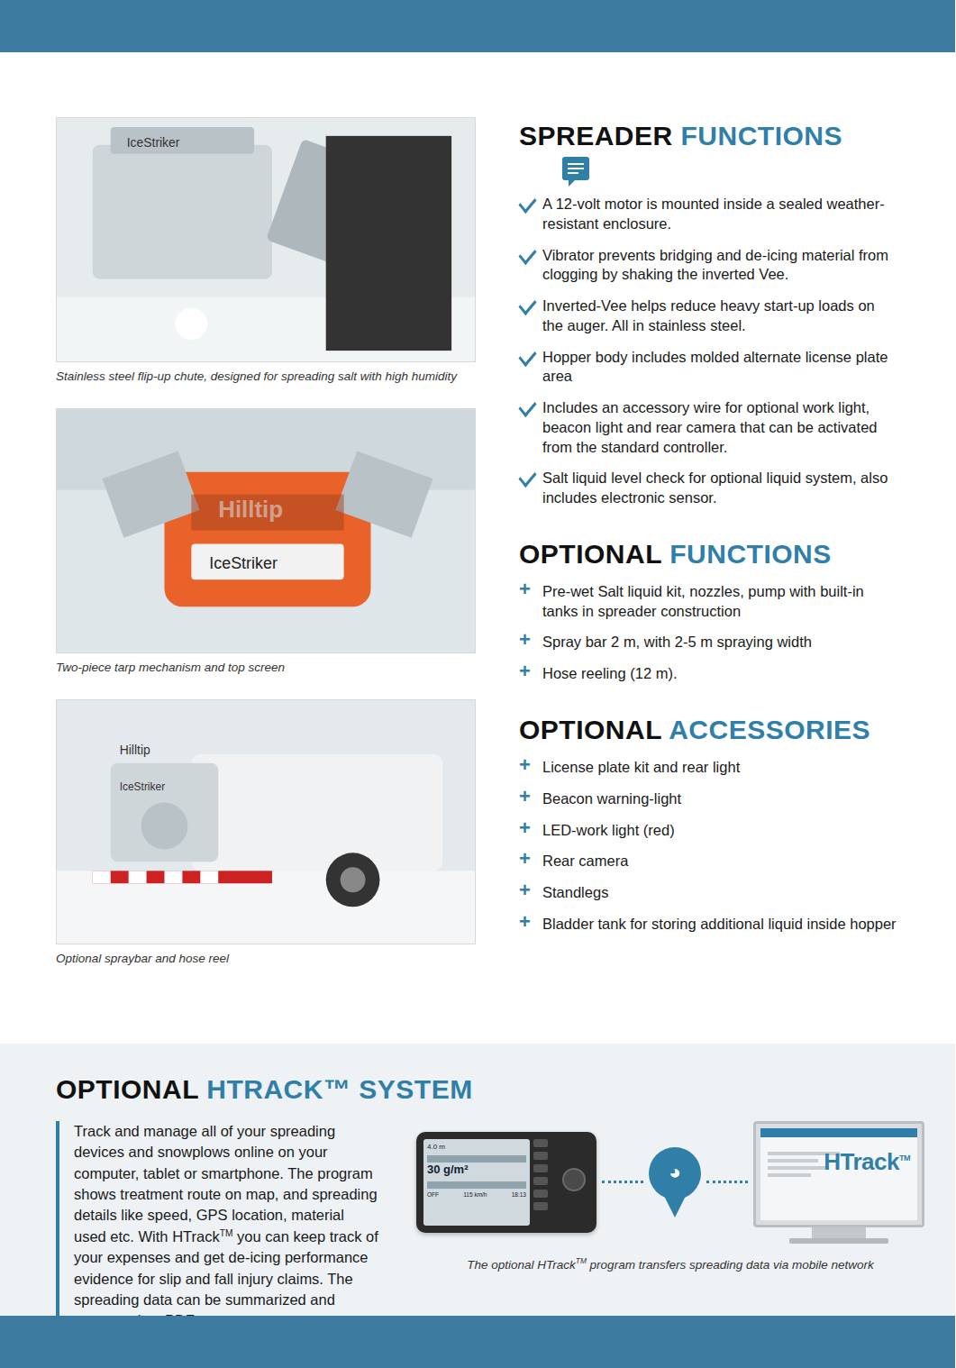Stainless steel flip-up chute, designed for spreading salt with high humidity
Two-piece tarp mechanism and top screen
Optional spraybar and hose reel
Spreader Functions
A 12-volt motor is mounted inside a sealed weather-resistant enclosure.
Vibrator prevents bridging and de-icing material from clogging by shaking the inverted Vee.
Inverted-Vee helps reduce heavy start-up loads on the auger. All in stainless steel.
Hopper body includes molded alternate license plate area
Includes an accessory wire for optional work light, beacon light and rear camera that can be activated from the standard controller.
Salt liquid level check for optional liquid system, also includes electronic sensor.
Optional Functions
Pre-wet Salt liquid kit, nozzles, pump with built-in tanks in spreader construction
Spray bar 2 m, with 2-5 m spraying width
Hose reeling (12 m).
Optional Accessories
License plate kit and rear light
Beacon warning-light
LED-work light (red)
Rear camera
Standlegs
Bladder tank for storing additional liquid inside hopper
Optional HTrack™ System
Track and manage all of your spreading devices and snowplows online on your computer, tablet or smartphone. The program shows treatment route on map, and spreading details like speed, GPS location, material used etc. With HTrackTM you can keep track of your expenses and get de-icing performance evidence for slip and fall injury claims. The spreading data can be summarized and generated as PDF reports.
4.0 m
30 g/m²
OFF 115 km/h 18:13
◕
HTrackTM
The optional HTrackTM program transfers spreading data via mobile network